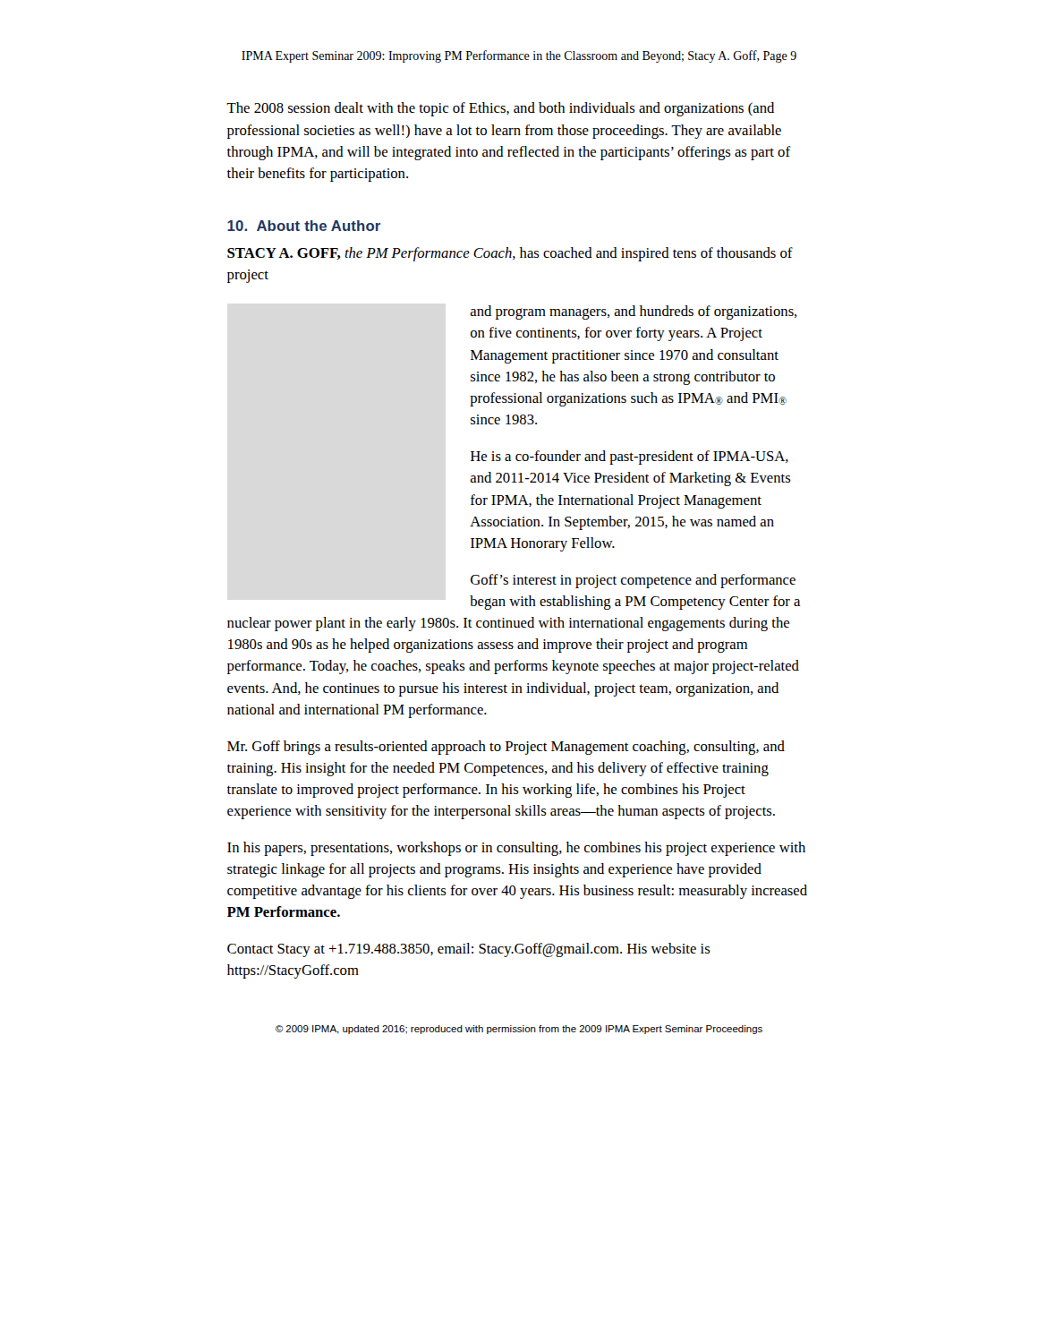IPMA Expert Seminar 2009: Improving PM Performance in the Classroom and Beyond; Stacy A. Goff, Page 9
The 2008 session dealt with the topic of Ethics, and both individuals and organizations (and professional societies as well!) have a lot to learn from those proceedings. They are available through IPMA, and will be integrated into and reflected in the participants’ offerings as part of their benefits for participation.
10. About the Author
STACY A. GOFF, the PM Performance Coach, has coached and inspired tens of thousands of project
and program managers, and hundreds of organizations, on five continents, for over forty years. A Project Management practitioner since 1970 and consultant since 1982, he has also been a strong contributor to professional organizations such as IPMA® and PMI® since 1983.
He is a co-founder and past-president of IPMA-USA, and 2011-2014 Vice President of Marketing & Events for IPMA, the International Project Management Association. In September, 2015, he was named an IPMA Honorary Fellow.
Goff’s interest in project competence and performance began with establishing a PM Competency Center for a nuclear power plant in the early 1980s. It continued with international engagements during the 1980s and 90s as he helped organizations assess and improve their project and program performance. Today, he coaches, speaks and performs keynote speeches at major project-related events. And, he continues to pursue his interest in individual, project team, organization, and national and international PM performance.
Mr. Goff brings a results-oriented approach to Project Management coaching, consulting, and training. His insight for the needed PM Competences, and his delivery of effective training translate to improved project performance. In his working life, he combines his Project experience with sensitivity for the interpersonal skills areas—the human aspects of projects.
In his papers, presentations, workshops or in consulting, he combines his project experience with strategic linkage for all projects and programs. His insights and experience have provided competitive advantage for his clients for over 40 years. His business result: measurably increased PM Performance.
Contact Stacy at +1.719.488.3850, email: Stacy.Goff@gmail.com. His website is https://StacyGoff.com
© 2009 IPMA, updated 2016; reproduced with permission from the 2009 IPMA Expert Seminar Proceedings